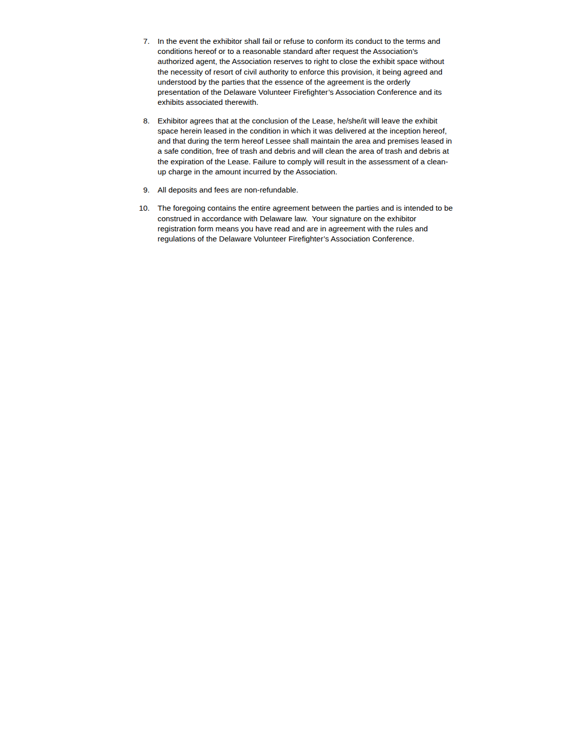In the event the exhibitor shall fail or refuse to conform its conduct to the terms and conditions hereof or to a reasonable standard after request the Association’s authorized agent, the Association reserves to right to close the exhibit space without the necessity of resort of civil authority to enforce this provision, it being agreed and understood by the parties that the essence of the agreement is the orderly presentation of the Delaware Volunteer Firefighter’s Association Conference and its exhibits associated therewith.
Exhibitor agrees that at the conclusion of the Lease, he/she/it will leave the exhibit space herein leased in the condition in which it was delivered at the inception hereof, and that during the term hereof Lessee shall maintain the area and premises leased in a safe condition, free of trash and debris and will clean the area of trash and debris at the expiration of the Lease. Failure to comply will result in the assessment of a clean-up charge in the amount incurred by the Association.
All deposits and fees are non-refundable.
The foregoing contains the entire agreement between the parties and is intended to be construed in accordance with Delaware law. Your signature on the exhibitor registration form means you have read and are in agreement with the rules and regulations of the Delaware Volunteer Firefighter’s Association Conference.